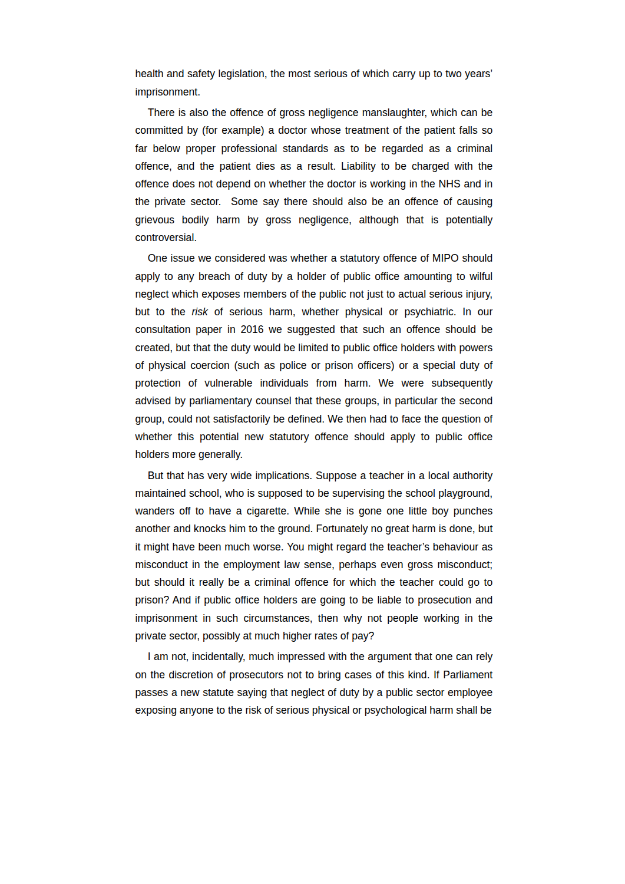health and safety legislation, the most serious of which carry up to two years’ imprisonment.
There is also the offence of gross negligence manslaughter, which can be committed by (for example) a doctor whose treatment of the patient falls so far below proper professional standards as to be regarded as a criminal offence, and the patient dies as a result. Liability to be charged with the offence does not depend on whether the doctor is working in the NHS and in the private sector. Some say there should also be an offence of causing grievous bodily harm by gross negligence, although that is potentially controversial.
One issue we considered was whether a statutory offence of MIPO should apply to any breach of duty by a holder of public office amounting to wilful neglect which exposes members of the public not just to actual serious injury, but to the risk of serious harm, whether physical or psychiatric. In our consultation paper in 2016 we suggested that such an offence should be created, but that the duty would be limited to public office holders with powers of physical coercion (such as police or prison officers) or a special duty of protection of vulnerable individuals from harm. We were subsequently advised by parliamentary counsel that these groups, in particular the second group, could not satisfactorily be defined. We then had to face the question of whether this potential new statutory offence should apply to public office holders more generally.
But that has very wide implications. Suppose a teacher in a local authority maintained school, who is supposed to be supervising the school playground, wanders off to have a cigarette. While she is gone one little boy punches another and knocks him to the ground. Fortunately no great harm is done, but it might have been much worse. You might regard the teacher’s behaviour as misconduct in the employment law sense, perhaps even gross misconduct; but should it really be a criminal offence for which the teacher could go to prison? And if public office holders are going to be liable to prosecution and imprisonment in such circumstances, then why not people working in the private sector, possibly at much higher rates of pay?
I am not, incidentally, much impressed with the argument that one can rely on the discretion of prosecutors not to bring cases of this kind. If Parliament passes a new statute saying that neglect of duty by a public sector employee exposing anyone to the risk of serious physical or psychological harm shall be